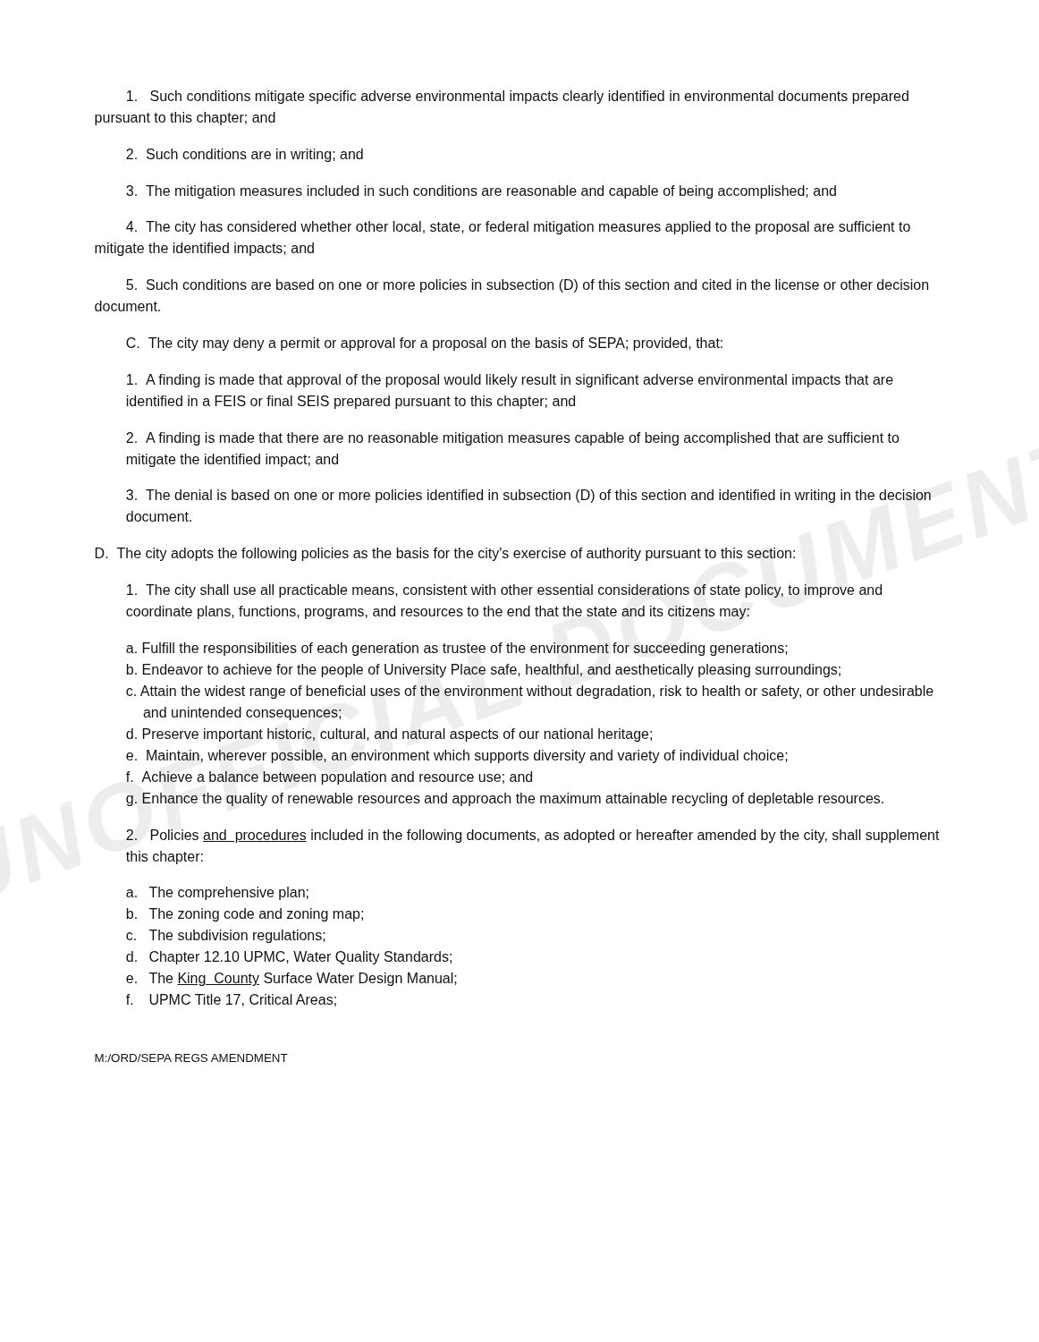UNOFFICIAL DOCUMENT
1. Such conditions mitigate specific adverse environmental impacts clearly identified in environmental documents prepared pursuant to this chapter; and
2. Such conditions are in writing; and
3. The mitigation measures included in such conditions are reasonable and capable of being accomplished; and
4. The city has considered whether other local, state, or federal mitigation measures applied to the proposal are sufficient to mitigate the identified impacts; and
5. Such conditions are based on one or more policies in subsection (D) of this section and cited in the license or other decision document.
C. The city may deny a permit or approval for a proposal on the basis of SEPA; provided, that:
1. A finding is made that approval of the proposal would likely result in significant adverse environmental impacts that are identified in a FEIS or final SEIS prepared pursuant to this chapter; and
2. A finding is made that there are no reasonable mitigation measures capable of being accomplished that are sufficient to mitigate the identified impact; and
3. The denial is based on one or more policies identified in subsection (D) of this section and identified in writing in the decision document.
D. The city adopts the following policies as the basis for the city's exercise of authority pursuant to this section:
1. The city shall use all practicable means, consistent with other essential considerations of state policy, to improve and coordinate plans, functions, programs, and resources to the end that the state and its citizens may:
a. Fulfill the responsibilities of each generation as trustee of the environment for succeeding generations;
b. Endeavor to achieve for the people of University Place safe, healthful, and aesthetically pleasing surroundings;
c. Attain the widest range of beneficial uses of the environment without degradation, risk to health or safety, or other undesirable and unintended consequences;
d. Preserve important historic, cultural, and natural aspects of our national heritage;
e. Maintain, wherever possible, an environment which supports diversity and variety of individual choice;
f. Achieve a balance between population and resource use; and
g. Enhance the quality of renewable resources and approach the maximum attainable recycling of depletable resources.
2. Policies and procedures included in the following documents, as adopted or hereafter amended by the city, shall supplement this chapter:
a. The comprehensive plan;
b. The zoning code and zoning map;
c. The subdivision regulations;
d. Chapter 12.10 UPMC, Water Quality Standards;
e. The King County Surface Water Design Manual;
f. UPMC Title 17, Critical Areas;
M:/ORD/SEPA REGS AMENDMENT